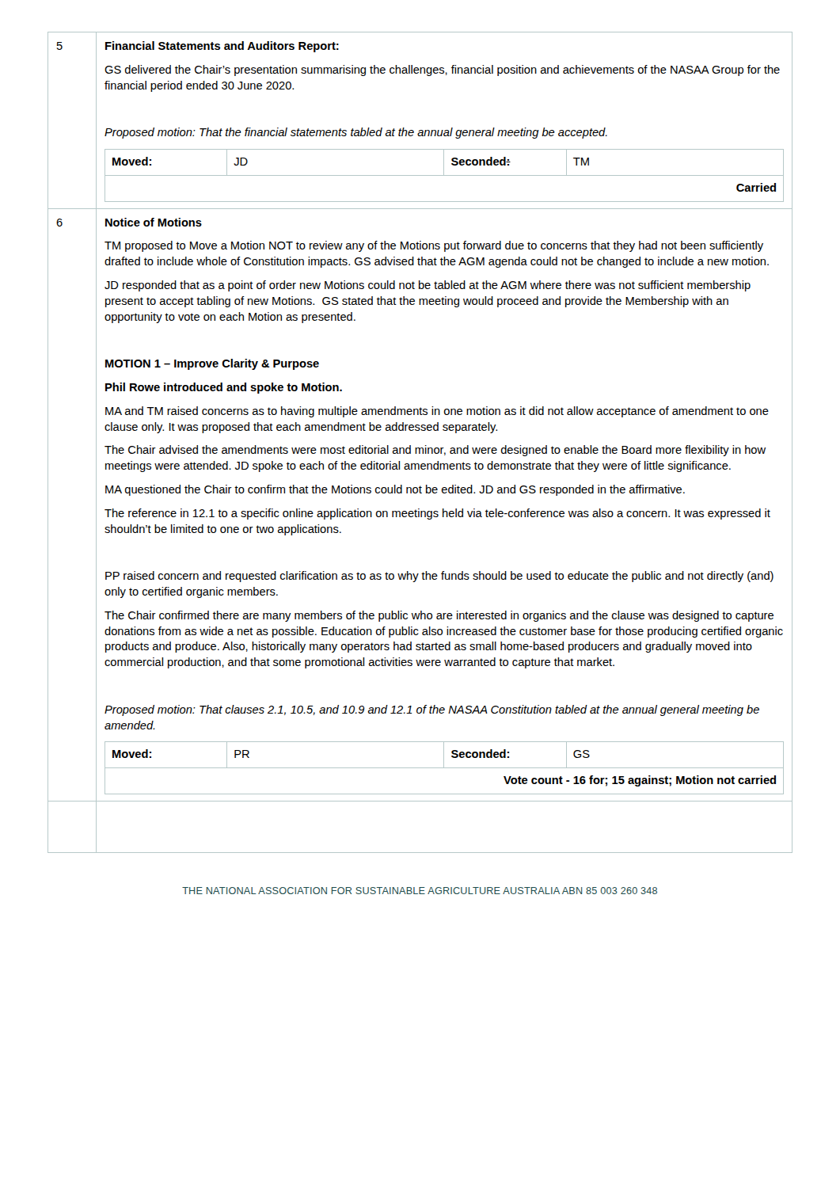| 5 | Financial Statements and Auditors Report: GS delivered the Chair’s presentation summarising the challenges, financial position and achievements of the NASAA Group for the financial period ended 30 June 2020. Proposed motion: That the financial statements tabled at the annual general meeting be accepted. / Moved: / JD / Seconded : / TM / / Carried / |
| 6 | Notice of Motions TM proposed to Move a Motion NOT to review any of the Motions put forward due to concerns that they had not been sufficiently drafted to include whole of Constitution impacts. GS advised that the AGM agenda could not be changed to include a new motion. JD responded that as a point of order new Motions could not be tabled at the AGM where there was not sufficient membership present to accept tabling of new Motions. GS stated that the meeting would proceed and provide the Membership with an opportunity to vote on each Motion as presented. MOTION 1 – Improve Clarity & Purpose Phil Rowe introduced and spoke to Motion. MA and TM raised concerns as to having multiple amendments in one motion as it did not allow acceptance of amendment to one clause only. It was proposed that each amendment be addressed separately. The Chair advised the amendments were most editorial and minor, and were designed to enable the Board more flexibility in how meetings were attended. JD spoke to each of the editorial amendments to demonstrate that they were of little significance. MA questioned the Chair to confirm that the Motions could not be edited. JD and GS responded in the affirmative. The reference in 12.1 to a specific online application on meetings held via tele-conference was also a concern. It was expressed it shouldn’t be limited to one or two applications. PP raised concern and requested clarification as to as to why the funds should be used to educate the public and not directly (and) only to certified organic members. The Chair confirmed there are many members of the public who are interested in organics and the clause was designed to capture donations from as wide a net as possible. Education of public also increased the customer base for those producing certified organic products and produce. Also, historically many operators had started as small home-based producers and gradually moved into commercial production, and that some promotional activities were warranted to capture that market. Proposed motion: That clauses 2.1, 10.5, and 10.9 and 12.1 of the NASAA Constitution tabled at the annual general meeting be amended. / Moved: / PR / Seconded: / GS / / Vote count - 16 for; 15 against; Motion not carried / |
THE NATIONAL ASSOCIATION FOR SUSTAINABLE AGRICULTURE AUSTRALIA ABN 85 003 260 348